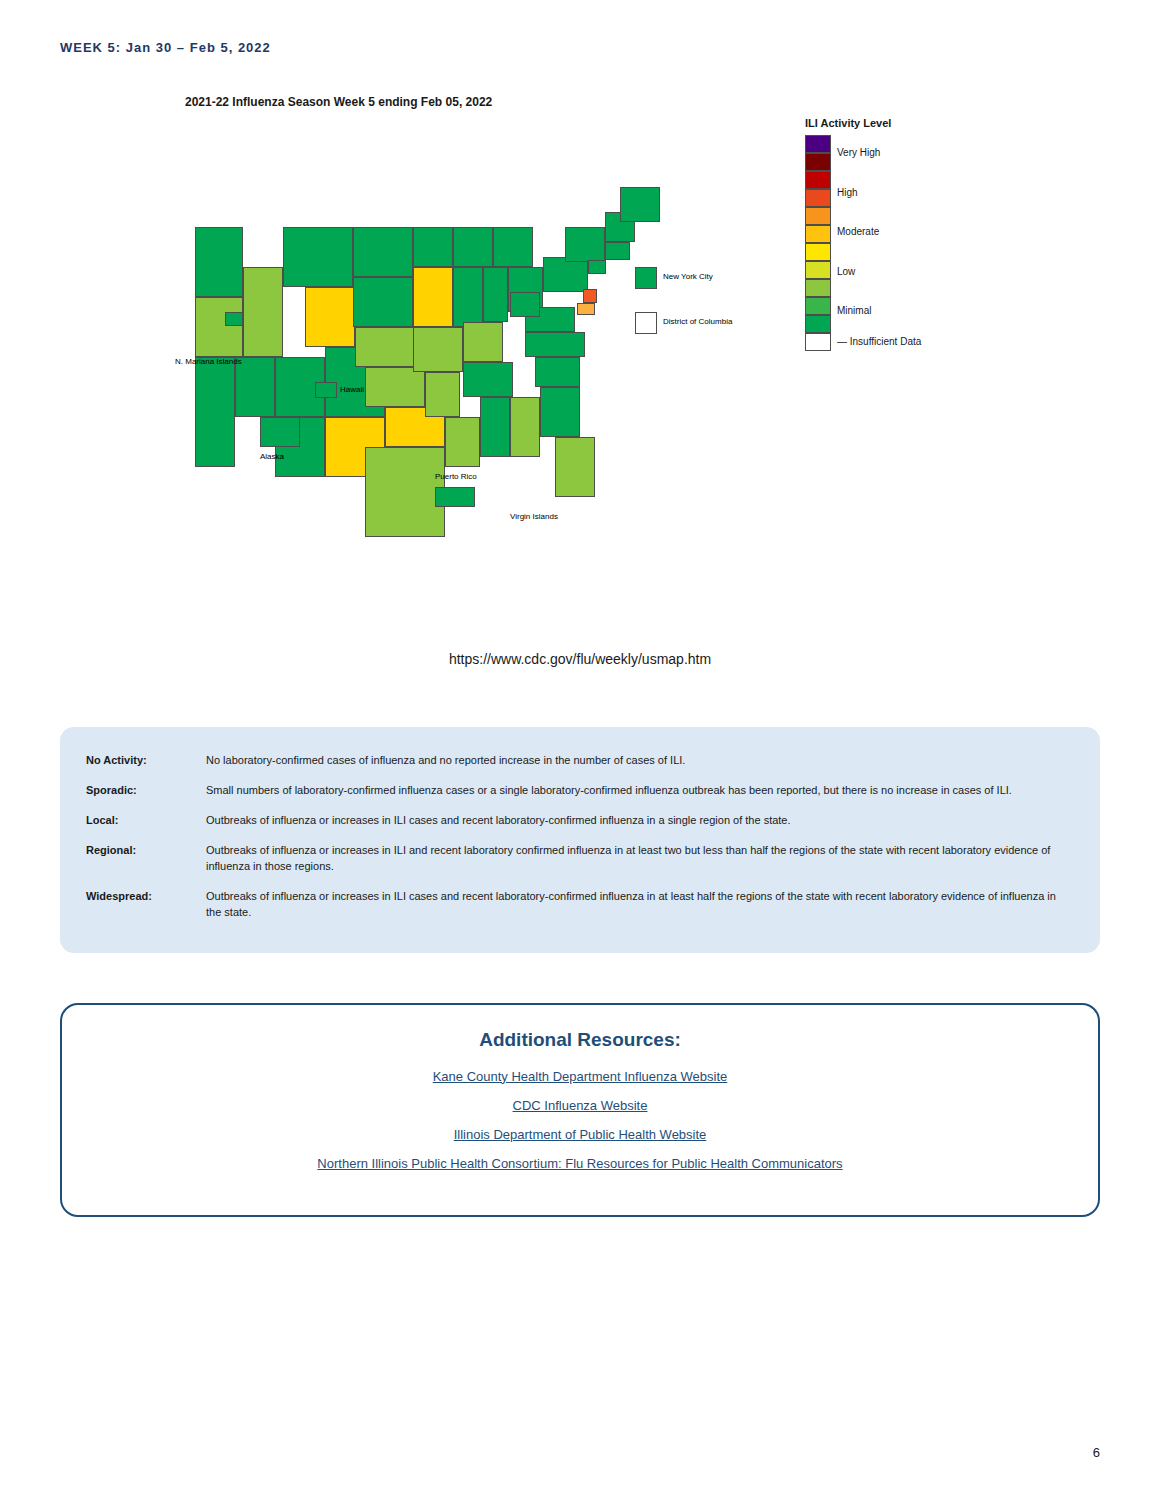WEEK 5: Jan 30 – Feb 5, 2022
2021-22 Influenza Season Week 5 ending Feb 05, 2022
New York City
District of Columbia
N. Mariana Islands
Hawaii
Alaska
Puerto Rico
Virgin Islands
ILI Activity Level
Very High High Moderate Low Minimal — Insufficient Data
https://www.cdc.gov/flu/weekly/usmap.htm
| No Activity: | No laboratory-confirmed cases of influenza and no reported increase in the number of cases of ILI. |
| Sporadic: | Small numbers of laboratory-confirmed influenza cases or a single laboratory-confirmed influenza outbreak has been reported, but there is no increase in cases of ILI. |
| Local: | Outbreaks of influenza or increases in ILI cases and recent laboratory-confirmed influenza in a single region of the state. |
| Regional: | Outbreaks of influenza or increases in ILI and recent laboratory confirmed influenza in at least two but less than half the regions of the state with recent laboratory evidence of influenza in those regions. |
| Widespread: | Outbreaks of influenza or increases in ILI cases and recent laboratory-confirmed influenza in at least half the regions of the state with recent laboratory evidence of influenza in the state. |
Additional Resources:
Kane County Health Department Influenza Website
CDC Influenza Website
Illinois Department of Public Health Website
Northern Illinois Public Health Consortium: Flu Resources for Public Health Communicators
6